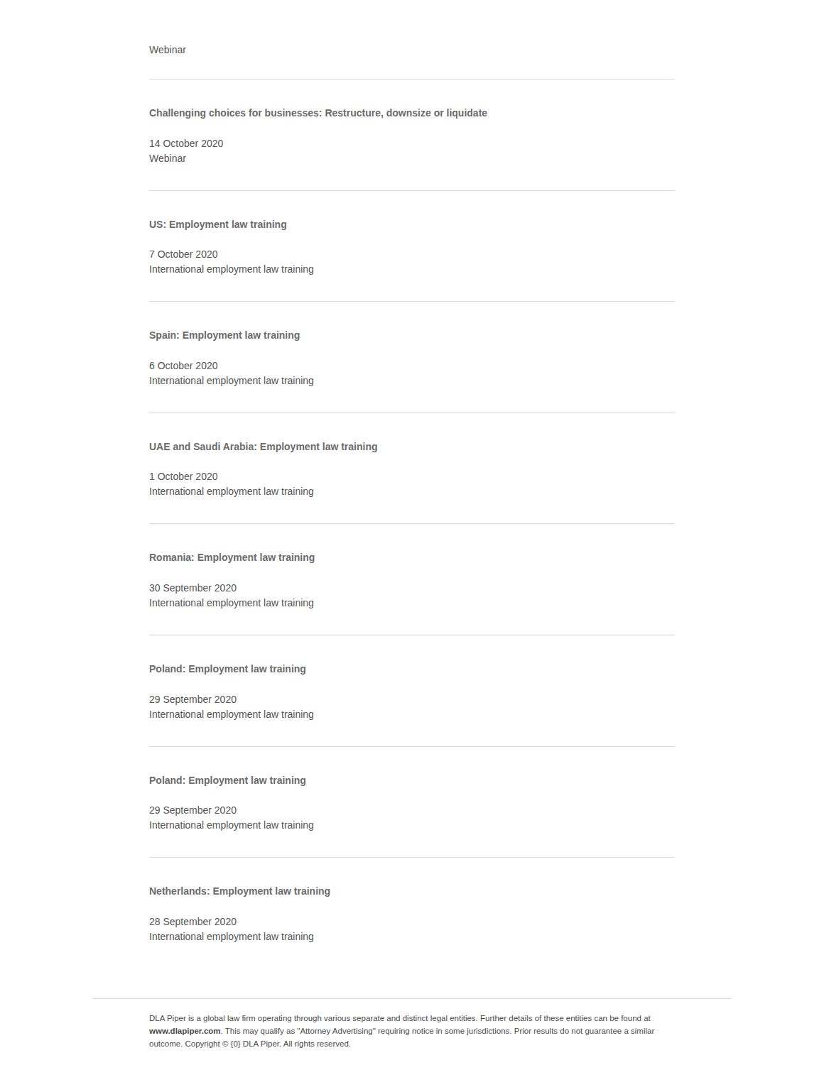Webinar
Challenging choices for businesses: Restructure, downsize or liquidate
14 October 2020 Webinar
US: Employment law training
7 October 2020 International employment law training
Spain: Employment law training
6 October 2020 International employment law training
UAE and Saudi Arabia: Employment law training
1 October 2020 International employment law training
Romania: Employment law training
30 September 2020 International employment law training
Poland: Employment law training
29 September 2020 International employment law training
Poland: Employment law training
29 September 2020 International employment law training
Netherlands: Employment law training
28 September 2020 International employment law training
DLA Piper is a global law firm operating through various separate and distinct legal entities. Further details of these entities can be found at www.dlapiper.com. This may qualify as "Attorney Advertising" requiring notice in some jurisdictions. Prior results do not guarantee a similar outcome. Copyright © {0} DLA Piper. All rights reserved.